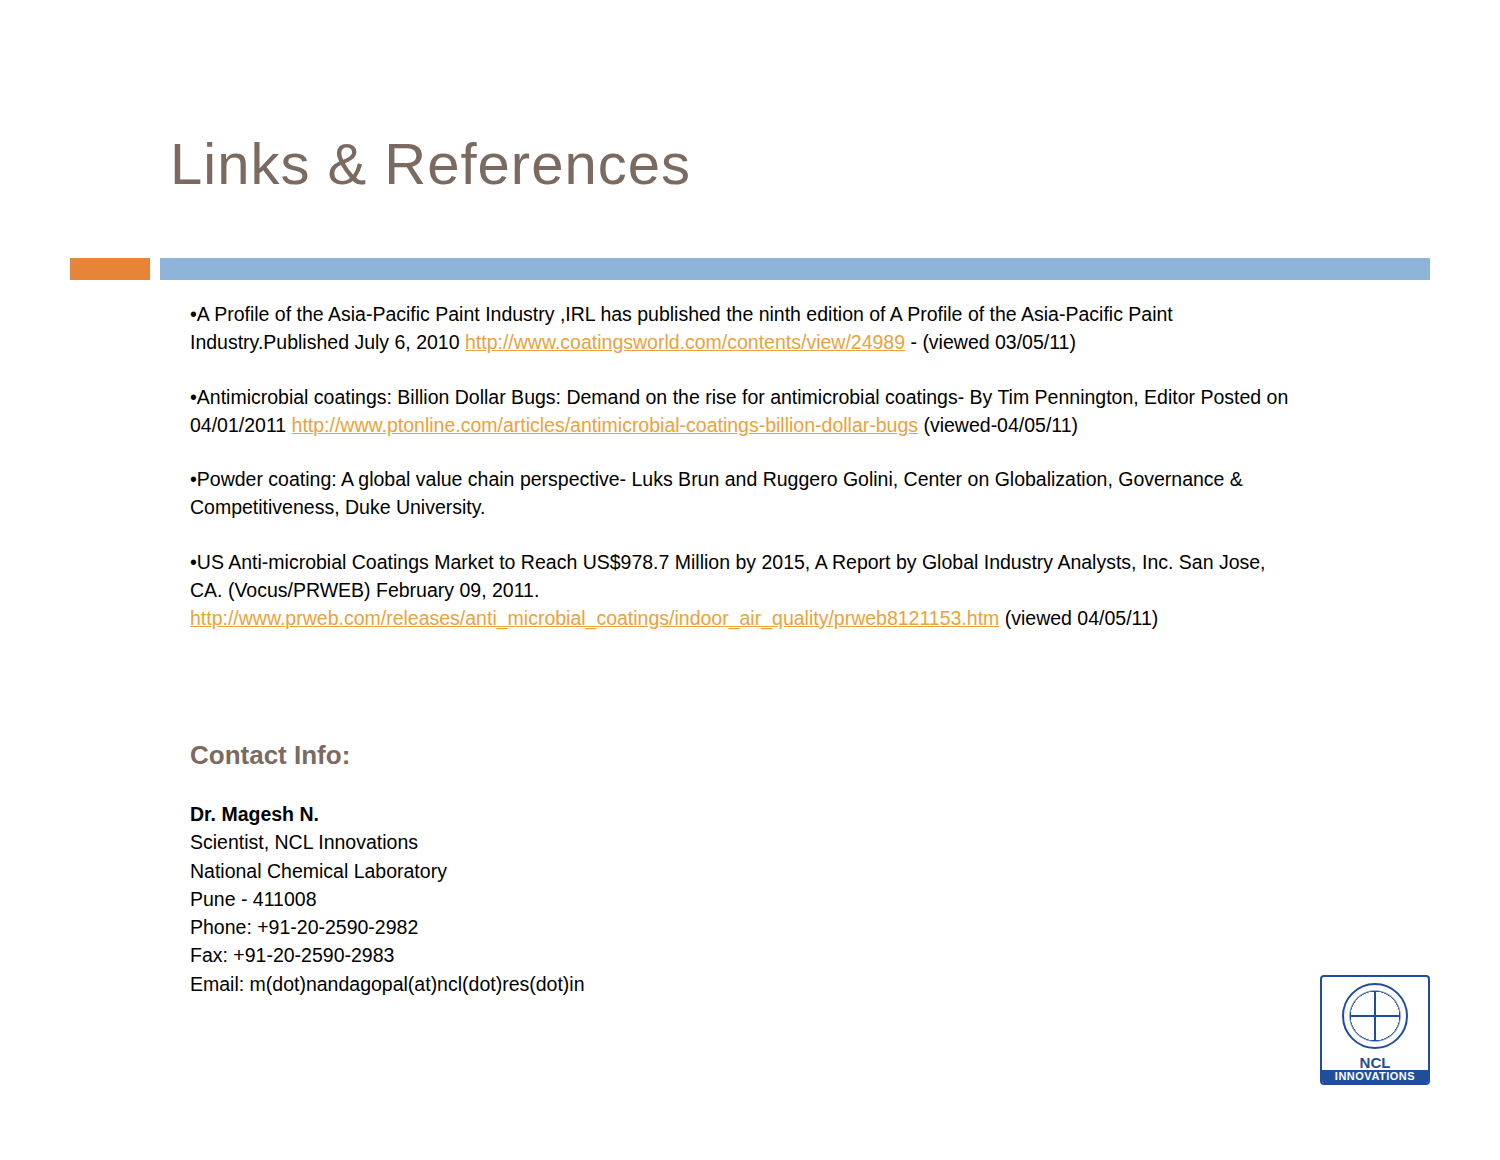Links & References
•A Profile of the Asia-Pacific Paint Industry ,IRL has published the ninth edition of A Profile of the Asia-Pacific Paint Industry.Published July 6, 2010 http://www.coatingsworld.com/contents/view/24989 - (viewed 03/05/11)
•Antimicrobial coatings: Billion Dollar Bugs: Demand on the rise for antimicrobial coatings- By Tim Pennington, Editor Posted on 04/01/2011 http://www.ptonline.com/articles/antimicrobial-coatings-billion-dollar-bugs (viewed-04/05/11)
•Powder coating: A global value chain perspective- Luks Brun and Ruggero Golini, Center on Globalization, Governance & Competitiveness, Duke University.
•US Anti-microbial Coatings Market to Reach US$978.7 Million by 2015, A Report by Global Industry Analysts, Inc. San Jose, CA. (Vocus/PRWEB) February 09, 2011. http://www.prweb.com/releases/anti_microbial_coatings/indoor_air_quality/prweb8121153.htm (viewed 04/05/11)
Contact Info:
Dr. Magesh N.
Scientist, NCL Innovations
National Chemical Laboratory
Pune - 411008
Phone: +91-20-2590-2982
Fax: +91-20-2590-2983
Email: m(dot)nandagopal(at)ncl(dot)res(dot)in
NCL
INNOVATIONS
Solutions from CSIR India